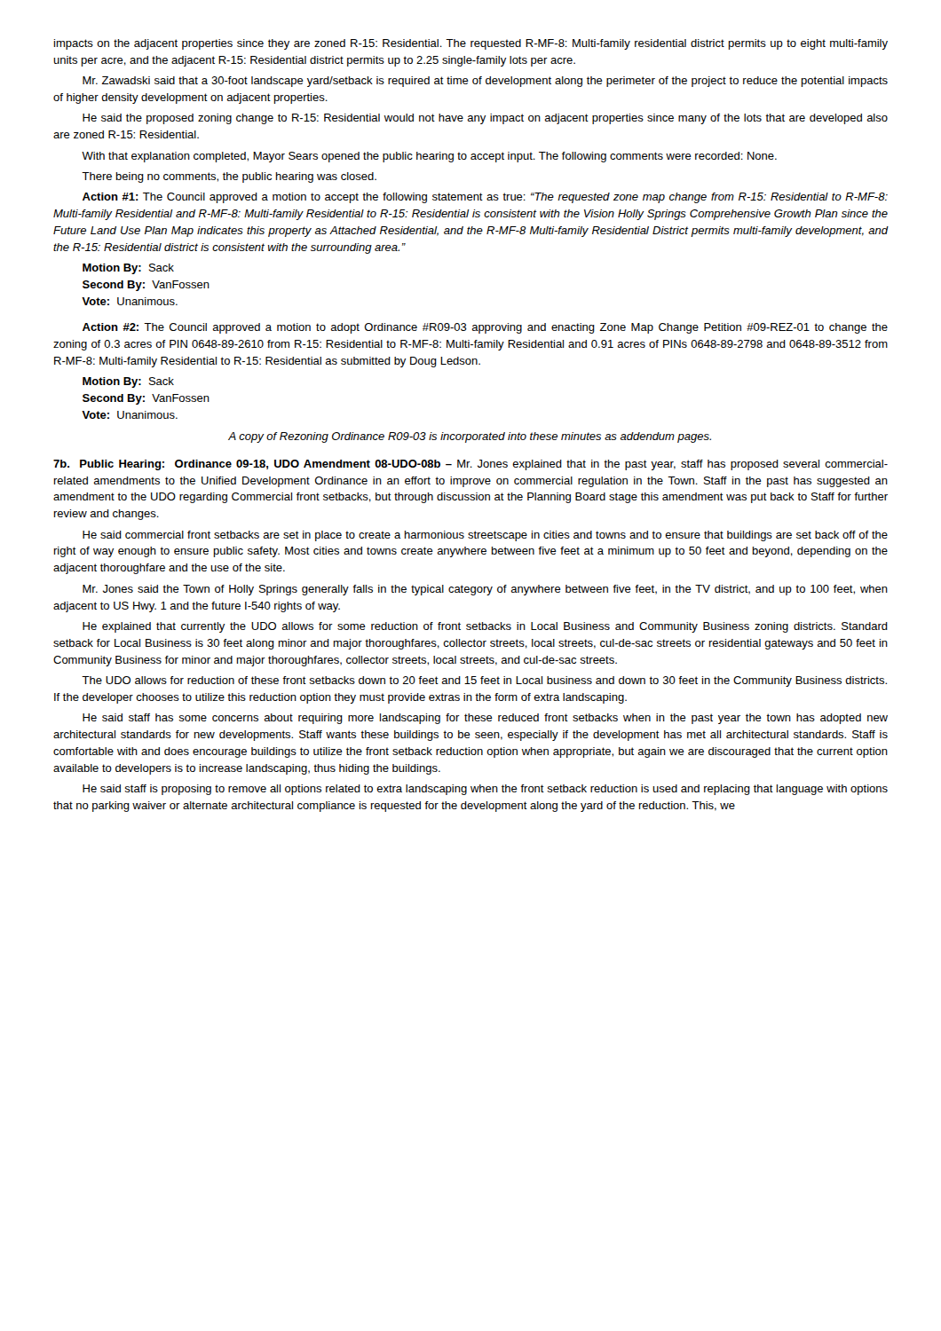impacts on the adjacent properties since they are zoned R-15: Residential. The requested R-MF-8: Multi-family residential district permits up to eight multi-family units per acre, and the adjacent R-15: Residential district permits up to 2.25 single-family lots per acre.
Mr. Zawadski said that a 30-foot landscape yard/setback is required at time of development along the perimeter of the project to reduce the potential impacts of higher density development on adjacent properties.
He said the proposed zoning change to R-15: Residential would not have any impact on adjacent properties since many of the lots that are developed also are zoned R-15: Residential.
With that explanation completed, Mayor Sears opened the public hearing to accept input. The following comments were recorded: None.
There being no comments, the public hearing was closed.
Action #1: The Council approved a motion to accept the following statement as true: “The requested zone map change from R-15: Residential to R-MF-8: Multi-family Residential and R-MF-8: Multi-family Residential to R-15: Residential is consistent with the Vision Holly Springs Comprehensive Growth Plan since the Future Land Use Plan Map indicates this property as Attached Residential, and the R-MF-8 Multi-family Residential District permits multi-family development, and the R-15: Residential district is consistent with the surrounding area.”
Motion By: Sack
Second By: VanFossen
Vote: Unanimous.
Action #2: The Council approved a motion to adopt Ordinance #R09-03 approving and enacting Zone Map Change Petition #09-REZ-01 to change the zoning of 0.3 acres of PIN 0648-89-2610 from R-15: Residential to R-MF-8: Multi-family Residential and 0.91 acres of PINs 0648-89-2798 and 0648-89-3512 from R-MF-8: Multi-family Residential to R-15: Residential as submitted by Doug Ledson.
Motion By: Sack
Second By: VanFossen
Vote: Unanimous.
A copy of Rezoning Ordinance R09-03 is incorporated into these minutes as addendum pages.
7b. Public Hearing: Ordinance 09-18, UDO Amendment 08-UDO-08b – Mr. Jones explained that in the past year, staff has proposed several commercial-related amendments to the Unified Development Ordinance in an effort to improve on commercial regulation in the Town. Staff in the past has suggested an amendment to the UDO regarding Commercial front setbacks, but through discussion at the Planning Board stage this amendment was put back to Staff for further review and changes.
He said commercial front setbacks are set in place to create a harmonious streetscape in cities and towns and to ensure that buildings are set back off of the right of way enough to ensure public safety. Most cities and towns create anywhere between five feet at a minimum up to 50 feet and beyond, depending on the adjacent thoroughfare and the use of the site.
Mr. Jones said the Town of Holly Springs generally falls in the typical category of anywhere between five feet, in the TV district, and up to 100 feet, when adjacent to US Hwy. 1 and the future I-540 rights of way.
He explained that currently the UDO allows for some reduction of front setbacks in Local Business and Community Business zoning districts. Standard setback for Local Business is 30 feet along minor and major thoroughfares, collector streets, local streets, cul-de-sac streets or residential gateways and 50 feet in Community Business for minor and major thoroughfares, collector streets, local streets, and cul-de-sac streets.
The UDO allows for reduction of these front setbacks down to 20 feet and 15 feet in Local business and down to 30 feet in the Community Business districts. If the developer chooses to utilize this reduction option they must provide extras in the form of extra landscaping.
He said staff has some concerns about requiring more landscaping for these reduced front setbacks when in the past year the town has adopted new architectural standards for new developments. Staff wants these buildings to be seen, especially if the development has met all architectural standards. Staff is comfortable with and does encourage buildings to utilize the front setback reduction option when appropriate, but again we are discouraged that the current option available to developers is to increase landscaping, thus hiding the buildings.
He said staff is proposing to remove all options related to extra landscaping when the front setback reduction is used and replacing that language with options that no parking waiver or alternate architectural compliance is requested for the development along the yard of the reduction. This, we